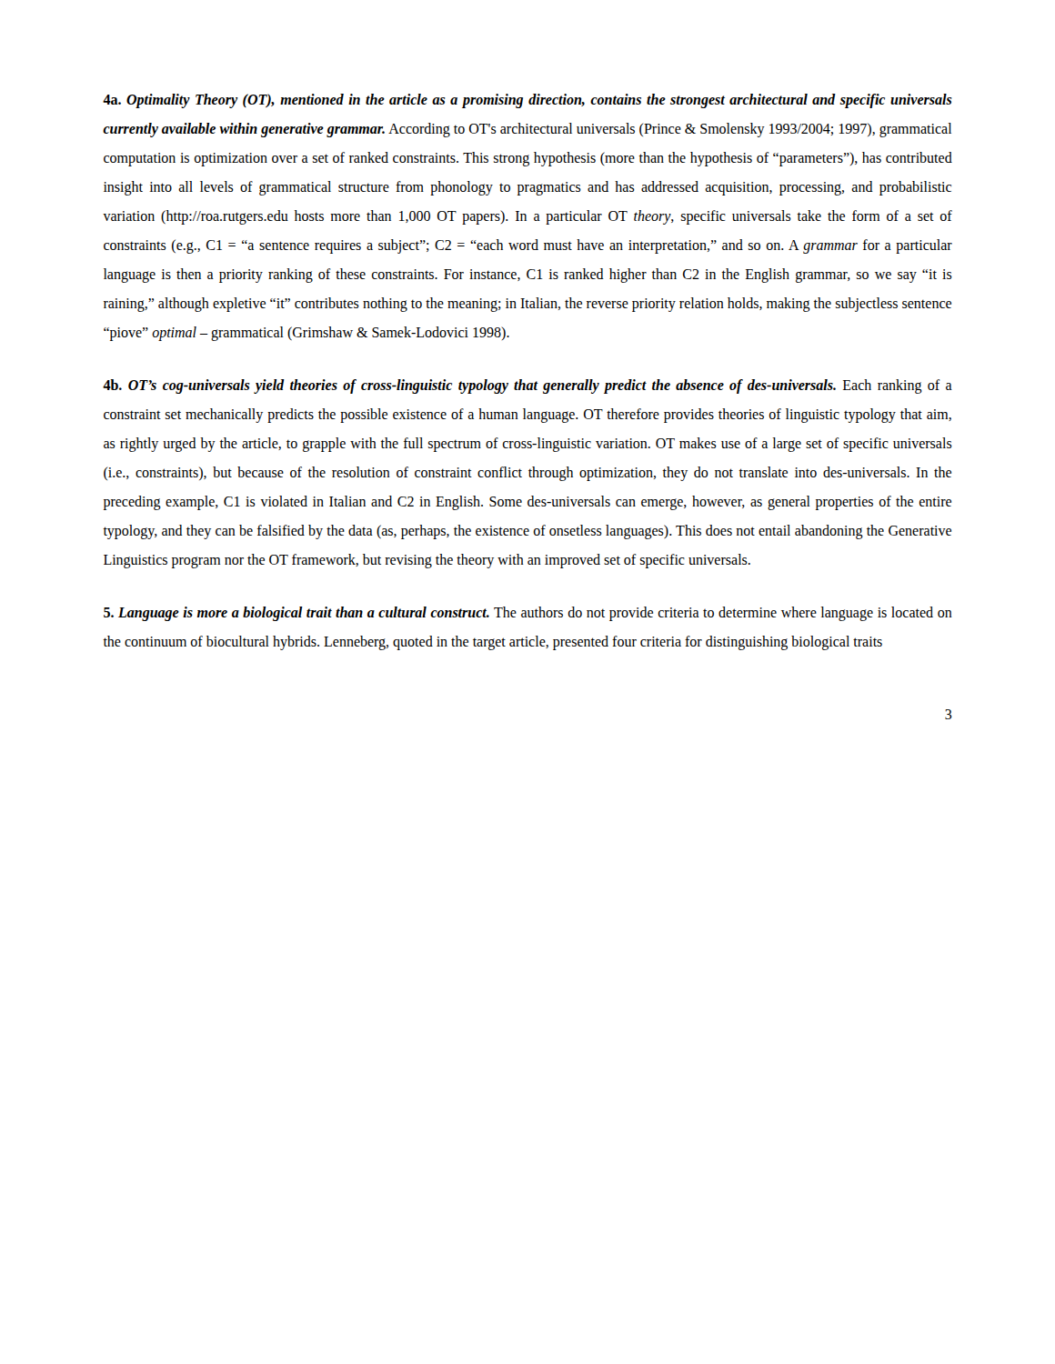4a. Optimality Theory (OT), mentioned in the article as a promising direction, contains the strongest architectural and specific universals currently available within generative grammar. According to OT's architectural universals (Prince & Smolensky 1993/2004; 1997), grammatical computation is optimization over a set of ranked constraints. This strong hypothesis (more than the hypothesis of “parameters”), has contributed insight into all levels of grammatical structure from phonology to pragmatics and has addressed acquisition, processing, and probabilistic variation (http://roa.rutgers.edu hosts more than 1,000 OT papers). In a particular OT theory, specific universals take the form of a set of constraints (e.g., C1 = “a sentence requires a subject”; C2 = “each word must have an interpretation,” and so on. A grammar for a particular language is then a priority ranking of these constraints. For instance, C1 is ranked higher than C2 in the English grammar, so we say “it is raining,” although expletive “it” contributes nothing to the meaning; in Italian, the reverse priority relation holds, making the subjectless sentence “piove” optimal – grammatical (Grimshaw & Samek-Lodovici 1998).
4b. OT’s cog-universals yield theories of cross-linguistic typology that generally predict the absence of des-universals. Each ranking of a constraint set mechanically predicts the possible existence of a human language. OT therefore provides theories of linguistic typology that aim, as rightly urged by the article, to grapple with the full spectrum of cross-linguistic variation. OT makes use of a large set of specific universals (i.e., constraints), but because of the resolution of constraint conflict through optimization, they do not translate into des-universals. In the preceding example, C1 is violated in Italian and C2 in English. Some des-universals can emerge, however, as general properties of the entire typology, and they can be falsified by the data (as, perhaps, the existence of onsetless languages). This does not entail abandoning the Generative Linguistics program nor the OT framework, but revising the theory with an improved set of specific universals.
5. Language is more a biological trait than a cultural construct. The authors do not provide criteria to determine where language is located on the continuum of biocultural hybrids. Lenneberg, quoted in the target article, presented four criteria for distinguishing biological traits
3